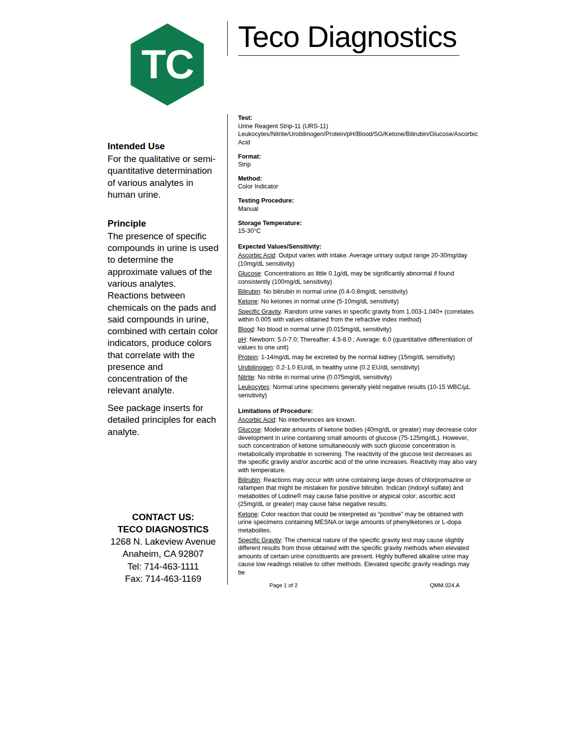TC
Teco Diagnostics
Intended Use
For the qualitative or semi-quantitative determination of various analytes in human urine.
Principle
The presence of specific compounds in urine is used to determine the approximate values of the various analytes. Reactions between chemicals on the pads and said compounds in urine, combined with certain color indicators, produce colors that correlate with the presence and concentration of the relevant analyte.
See package inserts for detailed principles for each analyte.
CONTACT US:
TECO DIAGNOSTICS
1268 N. Lakeview Avenue
Anaheim, CA 92807
Tel: 714-463-1111
Fax: 714-463-1169
Test:
Urine Reagent Strip-11 (URS-11)
Leukocytes/Nitrite/Urobilinogen/Protein/pH/Blood/SG/Ketone/Bilirubin/Glucose/Ascorbic Acid
Format:
Strip
Method:
Color Indicator
Testing Procedure:
Manual
Storage Temperature:
15-30°C
Expected Values/Sensitivity:
Ascorbic Acid: Output varies with intake. Average urinary output range 20-30mg/day (10mg/dL sensitivity)
Glucose: Concentrations as little 0.1g/dL may be significantly abnormal if found consistently (100mg/dL sensitivity)
Bilirubin: No bilirubin in normal urine (0.4-0.8mg/dL sensitivity)
Ketone: No ketones in normal urine (5-10mg/dL sensitivity)
Specific Gravity: Random urine varies in specific gravity from 1.003-1.040+ (correlates within 0.005 with values obtained from the refractive index method)
Blood: No blood in normal urine (0.015mg/dL sensitivity)
pH: Newborn: 5.0-7.0; Thereafter: 4.5-8.0 ; Average: 6.0 (quantitative differentiation of values to one unit)
Protein: 1-14mg/dL may be excreted by the normal kidney (15mg/dL sensitivity)
Urobilinogen: 0.2-1.0 EU/dL in healthy urine (0.2 EU/dL sensitivity)
Nitrite: No nitrite in normal urine (0.075mg/dL sensitivity)
Leukocytes: Normal urine specimens generally yield negative results (10-15 WBC/µL sensitivity)
Limitations of Procedure:
Ascorbic Acid: No interferences are known.
Glucose: Moderate amounts of ketone bodies (40mg/dL or greater) may decrease color development in urine containing small amounts of glucose (75-125mg/dL). However, such concentration of ketone simultaneously with such glucose concentration is metabolically improbable in screening. The reactivity of the glucose test decreases as the specific gravity and/or ascorbic acid of the urine increases. Reactivity may also vary with temperature.
Bilirubin: Reactions may occur with urine containing large doses of chlorpromazine or rafampen that might be mistaken for positive bilirubin. Indican (indoxyl sulfate) and metabolites of Lodine® may cause false positive or atypical color; ascorbic acid (25mg/dL or greater) may cause false negative results.
Ketone: Color reaction that could be interpreted as “positive” may be obtained with urine specimens containing MESNA or large amounts of phenylketones or L-dopa metabolites.
Specific Gravity: The chemical nature of the specific gravity test may cause slightly different results from those obtained with the specific gravity methods when elevated amounts of certain urine constituents are present. Highly buffered alkaline urine may cause low readings relative to other methods. Elevated specific gravity readings may be
Page 1 of 2
QMM.024.A